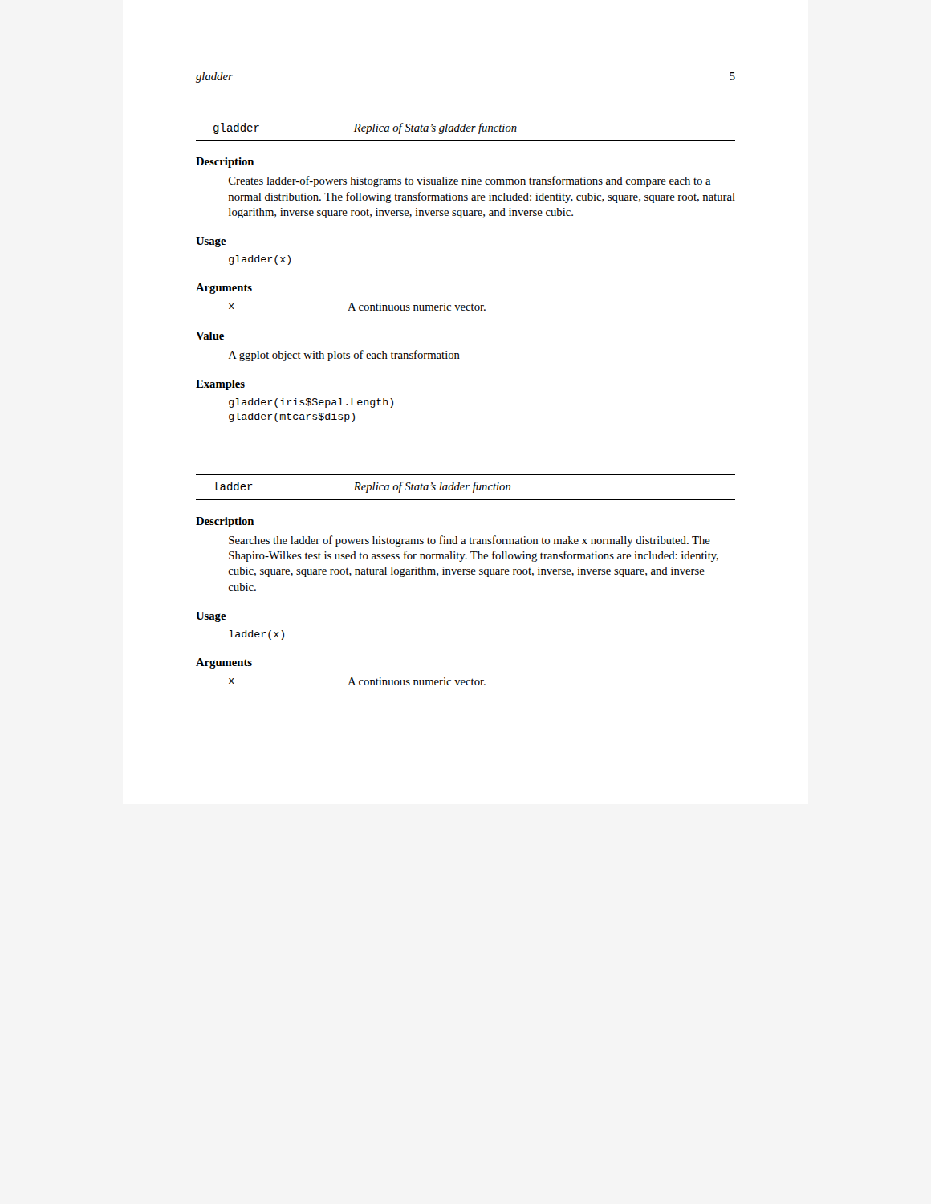gladder 5
gladder Replica of Stata’s gladder function
Description
Creates ladder-of-powers histograms to visualize nine common transformations and compare each to a normal distribution. The following transformations are included: identity, cubic, square, square root, natural logarithm, inverse square root, inverse, inverse square, and inverse cubic.
Usage
gladder(x)
Arguments
x
A continuous numeric vector.
Value
A ggplot object with plots of each transformation
Examples
gladder(iris$Sepal.Length)
gladder(mtcars$disp)
ladder Replica of Stata’s ladder function
Description
Searches the ladder of powers histograms to find a transformation to make x normally distributed. The Shapiro-Wilkes test is used to assess for normality. The following transformations are included: identity, cubic, square, square root, natural logarithm, inverse square root, inverse, inverse square, and inverse cubic.
Usage
ladder(x)
Arguments
x
A continuous numeric vector.